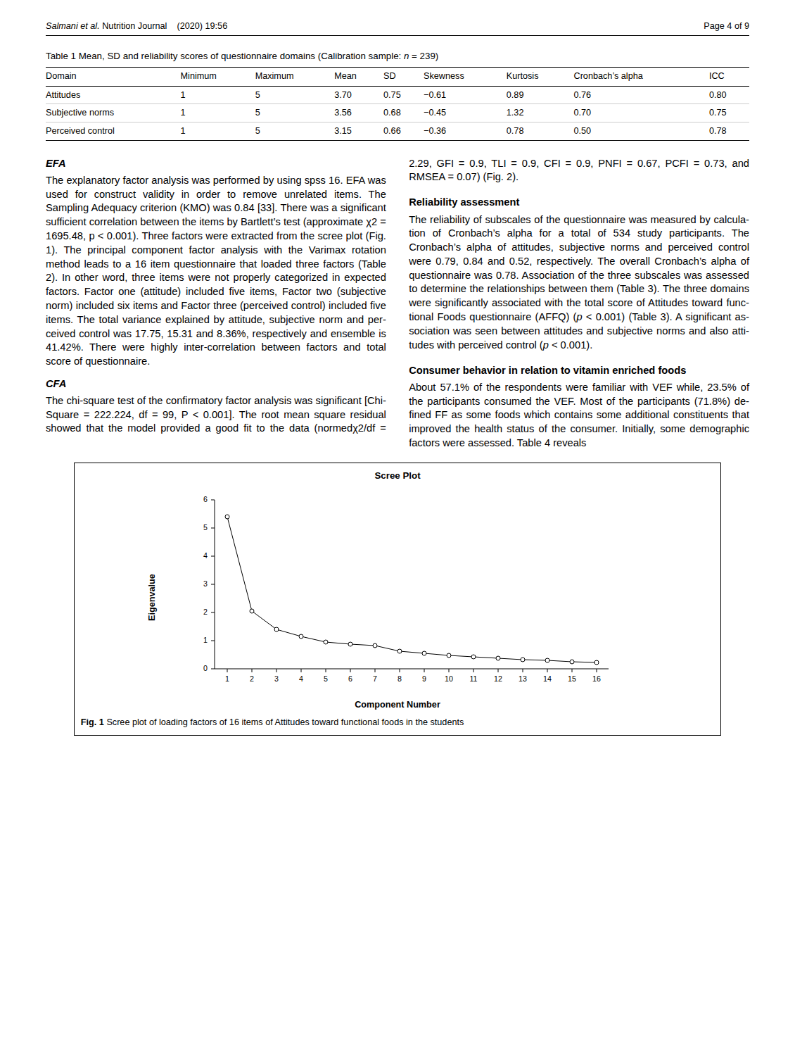Salmani et al. Nutrition Journal (2020) 19:56
Page 4 of 9
Table 1 Mean, SD and reliability scores of questionnaire domains (Calibration sample: n = 239)
| Domain | Minimum | Maximum | Mean | SD | Skewness | Kurtosis | Cronbach’s alpha | ICC |
| --- | --- | --- | --- | --- | --- | --- | --- | --- |
| Attitudes | 1 | 5 | 3.70 | 0.75 | −0.61 | 0.89 | 0.76 | 0.80 |
| Subjective norms | 1 | 5 | 3.56 | 0.68 | −0.45 | 1.32 | 0.70 | 0.75 |
| Perceived control | 1 | 5 | 3.15 | 0.66 | −0.36 | 0.78 | 0.50 | 0.78 |
EFA
The explanatory factor analysis was performed by using spss 16. EFA was used for construct validity in order to remove unrelated items. The Sampling Adequacy criterion (KMO) was 0.84 [33]. There was a significant sufficient correlation between the items by Bartlett’s test (approximate χ2 = 1695.48, p < 0.001). Three factors were extracted from the scree plot (Fig. 1). The principal component factor analysis with the Varimax rotation method leads to a 16 item questionnaire that loaded three factors (Table 2). In other word, three items were not properly categorized in expected factors. Factor one (attitude) included five items, Factor two (subjective norm) included six items and Factor three (perceived control) included five items. The total variance explained by attitude, subjective norm and perceived control was 17.75, 15.31 and 8.36%, respectively and ensemble is 41.42%. There were highly inter-correlation between factors and total score of questionnaire.
CFA
The chi-square test of the confirmatory factor analysis was significant [Chi-Square = 222.224, df = 99, P < 0.001]. The root mean square residual showed that the model provided a good fit to the data (normedχ2/df = 2.29, GFI = 0.9, TLI = 0.9, CFI = 0.9, PNFI = 0.67, PCFI = 0.73, and RMSEA = 0.07) (Fig. 2).
Reliability assessment
The reliability of subscales of the questionnaire was measured by calculation of Cronbach’s alpha for a total of 534 study participants. The Cronbach’s alpha of attitudes, subjective norms and perceived control were 0.79, 0.84 and 0.52, respectively. The overall Cronbach’s alpha of questionnaire was 0.78. Association of the three subscales was assessed to determine the relationships between them (Table 3). The three domains were significantly associated with the total score of Attitudes toward functional Foods questionnaire (AFFQ) (p < 0.001) (Table 3). A significant association was seen between attitudes and subjective norms and also attitudes with perceived control (p < 0.001).
Consumer behavior in relation to vitamin enriched foods
About 57.1% of the respondents were familiar with VEF while, 23.5% of the participants consumed the VEF. Most of the participants (71.8%) defined FF as some foods which contains some additional constituents that improved the health status of the consumer. Initially, some demographic factors were assessed. Table 4 reveals
Scree Plot
Eigenvalue
0 1 2 3 4 5 6 1 2 3 4 5 6 7 8 9 10 11 12 13 14 15 16
Component Number
Fig. 1 Scree plot of loading factors of 16 items of Attitudes toward functional foods in the students